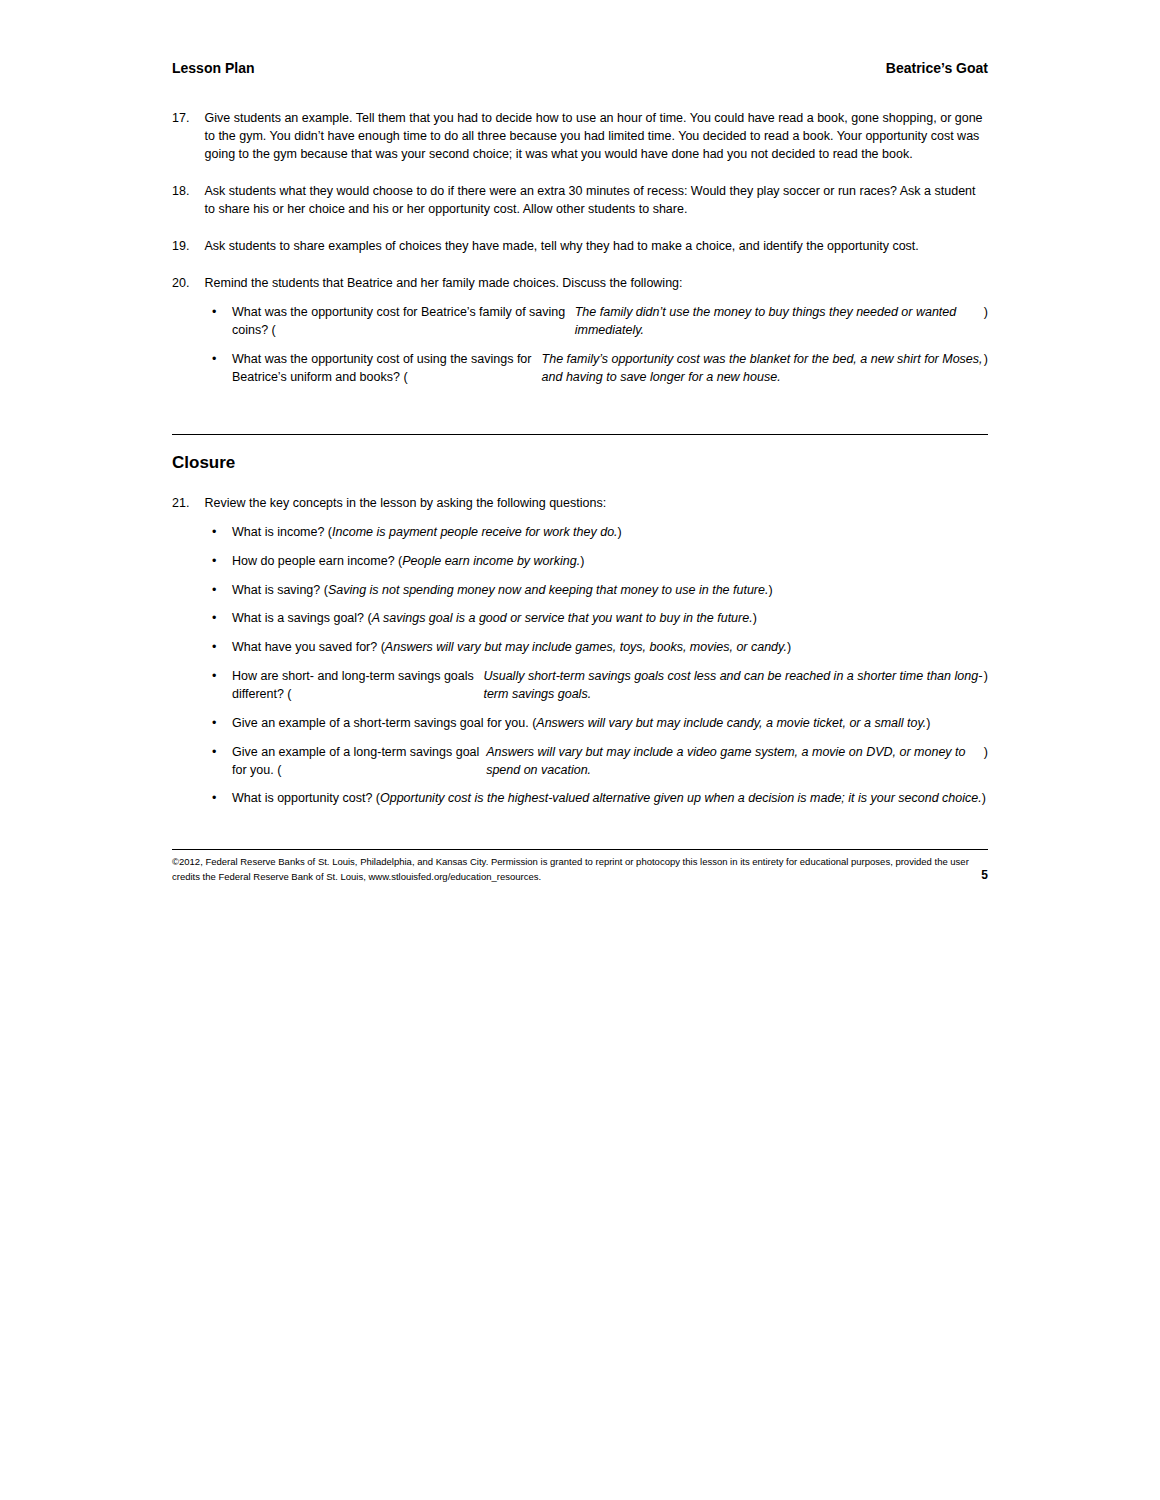Lesson Plan Beatrice’s Goat
17. Give students an example. Tell them that you had to decide how to use an hour of time. You could have read a book, gone shopping, or gone to the gym. You didn’t have enough time to do all three because you had limited time. You decided to read a book. Your opportunity cost was going to the gym because that was your second choice; it was what you would have done had you not decided to read the book.
18. Ask students what they would choose to do if there were an extra 30 minutes of recess: Would they play soccer or run races? Ask a student to share his or her choice and his or her opportunity cost. Allow other students to share.
19. Ask students to share examples of choices they have made, tell why they had to make a choice, and identify the opportunity cost.
20. Remind the students that Beatrice and her family made choices. Discuss the following:
What was the opportunity cost for Beatrice’s family of saving coins? (The family didn’t use the money to buy things they needed or wanted immediately.)
What was the opportunity cost of using the savings for Beatrice’s uniform and books? (The family’s opportunity cost was the blanket for the bed, a new shirt for Moses, and having to save longer for a new house.)
Closure
21. Review the key concepts in the lesson by asking the following questions:
What is income? (Income is payment people receive for work they do.)
How do people earn income? (People earn income by working.)
What is saving? (Saving is not spending money now and keeping that money to use in the future.)
What is a savings goal? (A savings goal is a good or service that you want to buy in the future.)
What have you saved for? (Answers will vary but may include games, toys, books, movies, or candy.)
How are short- and long-term savings goals different? (Usually short-term savings goals cost less and can be reached in a shorter time than long-term savings goals.)
Give an example of a short-term savings goal for you. (Answers will vary but may include candy, a movie ticket, or a small toy.)
Give an example of a long-term savings goal for you. (Answers will vary but may include a video game system, a movie on DVD, or money to spend on vacation.)
What is opportunity cost? (Opportunity cost is the highest-valued alternative given up when a decision is made; it is your second choice.)
©2012, Federal Reserve Banks of St. Louis, Philadelphia, and Kansas City. Permission is granted to reprint or photocopy this lesson in its entirety for educational purposes, provided the user credits the Federal Reserve Bank of St. Louis, www.stlouisfed.org/education_resources. 5